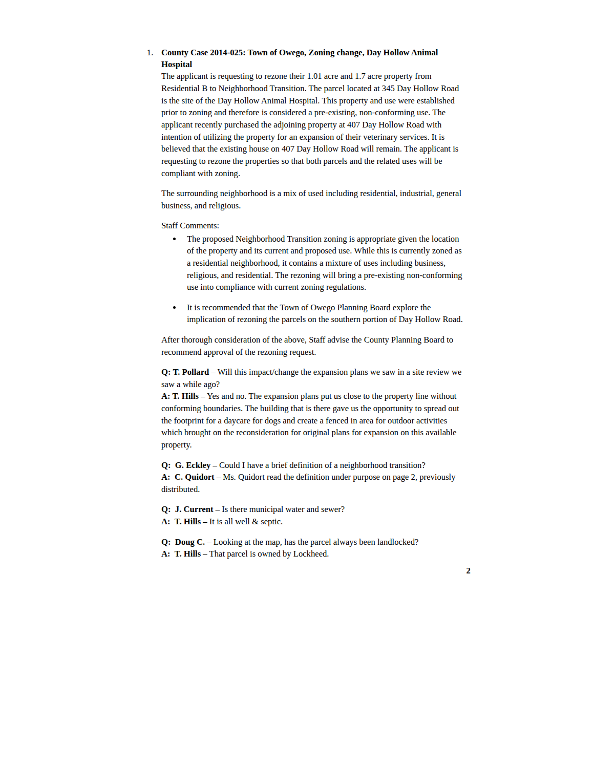County Case 2014-025: Town of Owego, Zoning change, Day Hollow Animal Hospital
The applicant is requesting to rezone their 1.01 acre and 1.7 acre property from Residential B to Neighborhood Transition. The parcel located at 345 Day Hollow Road is the site of the Day Hollow Animal Hospital. This property and use were established prior to zoning and therefore is considered a pre-existing, non-conforming use. The applicant recently purchased the adjoining property at 407 Day Hollow Road with intention of utilizing the property for an expansion of their veterinary services. It is believed that the existing house on 407 Day Hollow Road will remain. The applicant is requesting to rezone the properties so that both parcels and the related uses will be compliant with zoning.
The surrounding neighborhood is a mix of used including residential, industrial, general business, and religious.
Staff Comments:
The proposed Neighborhood Transition zoning is appropriate given the location of the property and its current and proposed use. While this is currently zoned as a residential neighborhood, it contains a mixture of uses including business, religious, and residential. The rezoning will bring a pre-existing non-conforming use into compliance with current zoning regulations.
It is recommended that the Town of Owego Planning Board explore the implication of rezoning the parcels on the southern portion of Day Hollow Road.
After thorough consideration of the above, Staff advise the County Planning Board to recommend approval of the rezoning request.
Q: T. Pollard – Will this impact/change the expansion plans we saw in a site review we saw a while ago?
A: T. Hills – Yes and no. The expansion plans put us close to the property line without conforming boundaries. The building that is there gave us the opportunity to spread out the footprint for a daycare for dogs and create a fenced in area for outdoor activities which brought on the reconsideration for original plans for expansion on this available property.
Q: G. Eckley – Could I have a brief definition of a neighborhood transition?
A: C. Quidort – Ms. Quidort read the definition under purpose on page 2, previously distributed.
Q: J. Current – Is there municipal water and sewer?
A: T. Hills – It is all well & septic.
Q: Doug C. – Looking at the map, has the parcel always been landlocked?
A: T. Hills – That parcel is owned by Lockheed.
2